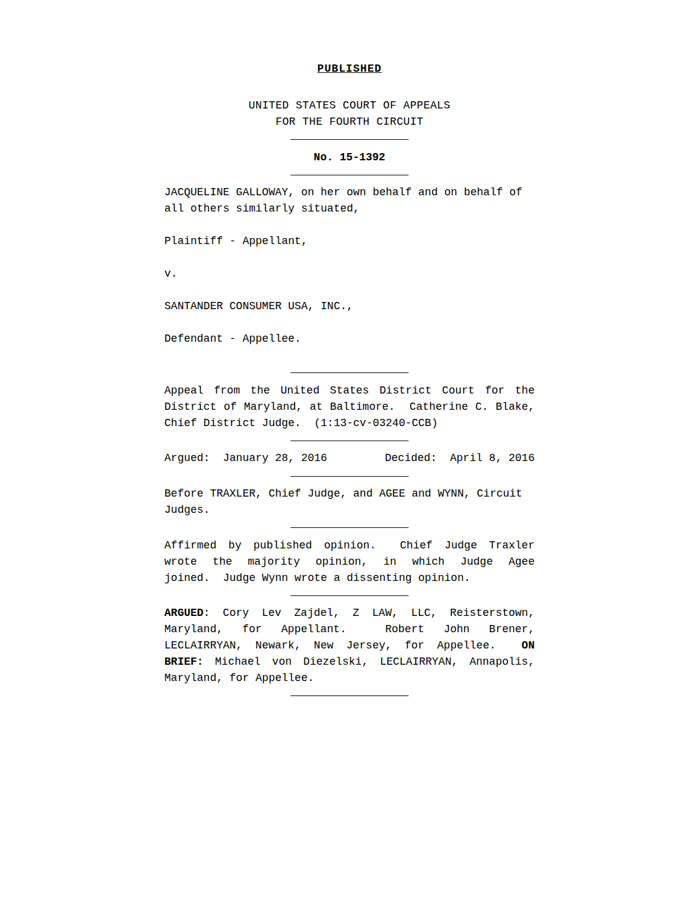PUBLISHED
UNITED STATES COURT OF APPEALS
FOR THE FOURTH CIRCUIT
No. 15-1392
JACQUELINE GALLOWAY, on her own behalf and on behalf of all others similarly situated,
Plaintiff - Appellant,
v.
SANTANDER CONSUMER USA, INC.,
Defendant - Appellee.
Appeal from the United States District Court for the District of Maryland, at Baltimore. Catherine C. Blake, Chief District Judge. (1:13-cv-03240-CCB)
Argued: January 28, 2016 Decided: April 8, 2016
Before TRAXLER, Chief Judge, and AGEE and WYNN, Circuit Judges.
Affirmed by published opinion. Chief Judge Traxler wrote the majority opinion, in which Judge Agee joined. Judge Wynn wrote a dissenting opinion.
ARGUED: Cory Lev Zajdel, Z LAW, LLC, Reisterstown, Maryland, for Appellant. Robert John Brener, LECLAIRRYAN, Newark, New Jersey, for Appellee. ON BRIEF: Michael von Diezelski, LECLAIRRYAN, Annapolis, Maryland, for Appellee.